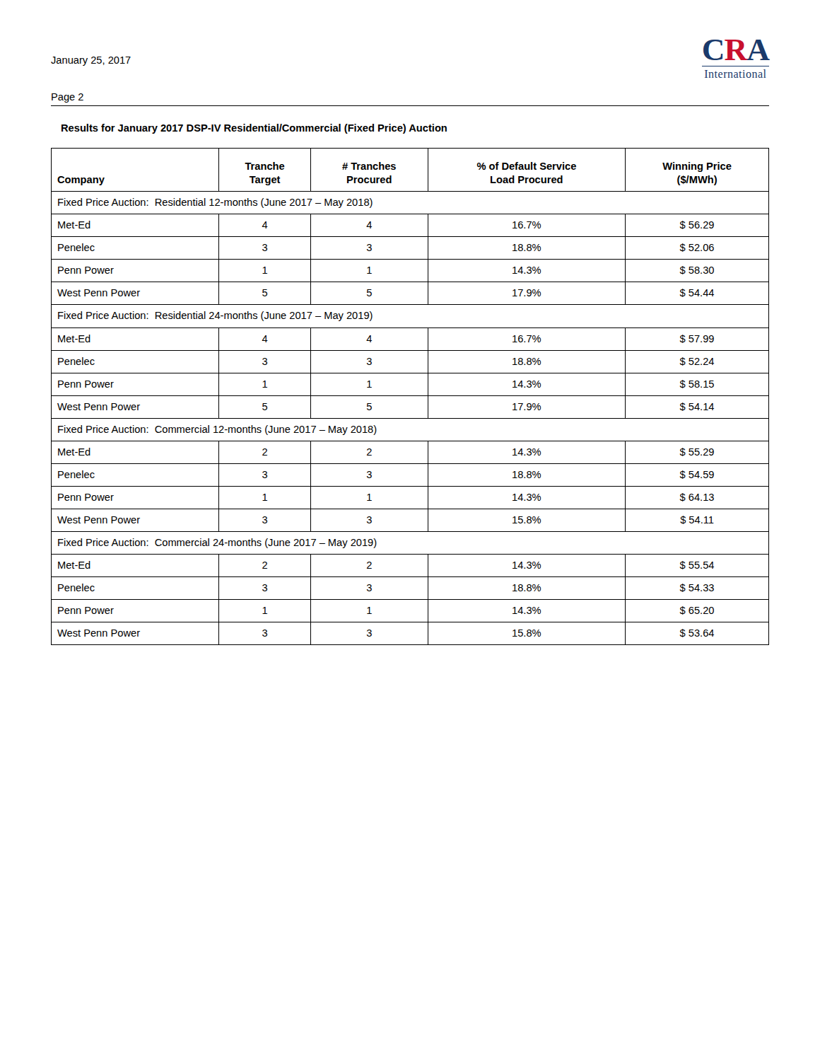CRA
International
January 25, 2017
Page 2
Results for January 2017 DSP-IV Residential/Commercial (Fixed Price) Auction
| Company | Tranche Target | # Tranches Procured | % of Default Service Load Procured | Winning Price ($/MWh) |
| --- | --- | --- | --- | --- |
| Fixed Price Auction: Residential 12-months (June 2017 – May 2018) |
| Met-Ed | 4 | 4 | 16.7% | $ 56.29 |
| Penelec | 3 | 3 | 18.8% | $ 52.06 |
| Penn Power | 1 | 1 | 14.3% | $ 58.30 |
| West Penn Power | 5 | 5 | 17.9% | $ 54.44 |
| Fixed Price Auction: Residential 24-months (June 2017 – May 2019) |
| Met-Ed | 4 | 4 | 16.7% | $ 57.99 |
| Penelec | 3 | 3 | 18.8% | $ 52.24 |
| Penn Power | 1 | 1 | 14.3% | $ 58.15 |
| West Penn Power | 5 | 5 | 17.9% | $ 54.14 |
| Fixed Price Auction: Commercial 12-months (June 2017 – May 2018) |
| Met-Ed | 2 | 2 | 14.3% | $ 55.29 |
| Penelec | 3 | 3 | 18.8% | $ 54.59 |
| Penn Power | 1 | 1 | 14.3% | $ 64.13 |
| West Penn Power | 3 | 3 | 15.8% | $ 54.11 |
| Fixed Price Auction: Commercial 24-months (June 2017 – May 2019) |
| Met-Ed | 2 | 2 | 14.3% | $ 55.54 |
| Penelec | 3 | 3 | 18.8% | $ 54.33 |
| Penn Power | 1 | 1 | 14.3% | $ 65.20 |
| West Penn Power | 3 | 3 | 15.8% | $ 53.64 |